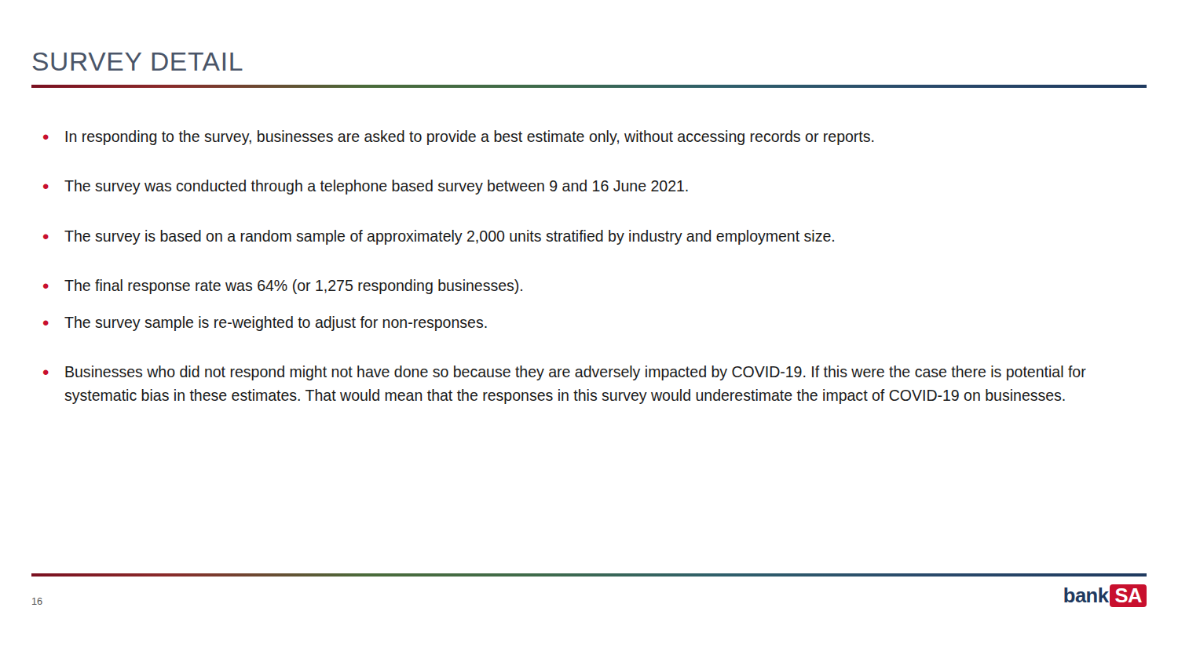Survey Detail
In responding to the survey, businesses are asked to provide a best estimate only, without accessing records or reports.
The survey was conducted through a telephone based survey between 9 and 16 June 2021.
The survey is based on a random sample of approximately 2,000 units stratified by industry and employment size.
The final response rate was 64% (or 1,275 responding businesses).
The survey sample is re-weighted to adjust for non-responses.
Businesses who did not respond might not have done so because they are adversely impacted by COVID-19. If this were the case there is potential for systematic bias in these estimates. That would mean that the responses in this survey would underestimate the impact of COVID-19 on businesses.
16 bankSA